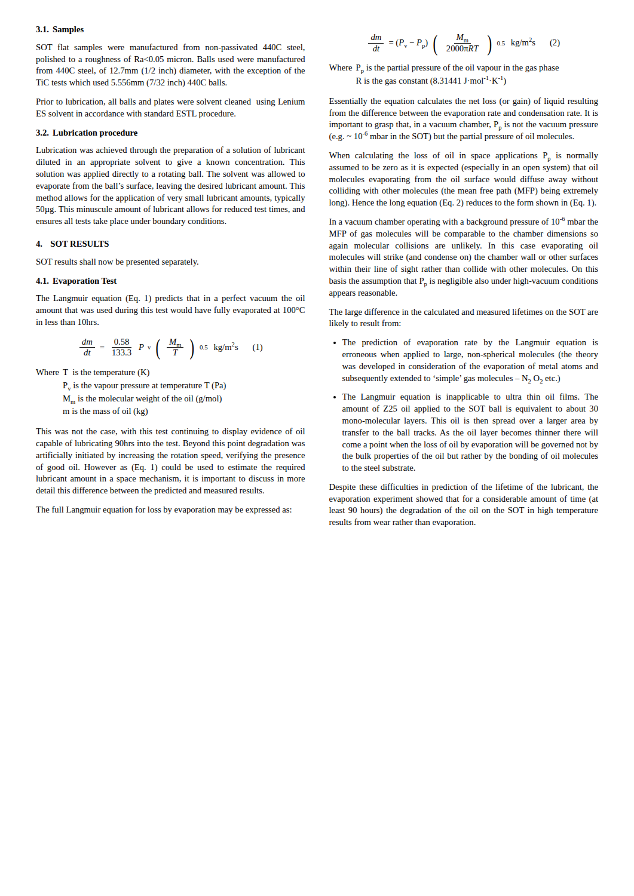3.1. Samples
SOT flat samples were manufactured from non-passivated 440C steel, polished to a roughness of Ra<0.05 micron. Balls used were manufactured from 440C steel, of 12.7mm (1/2 inch) diameter, with the exception of the TiC tests which used 5.556mm (7/32 inch) 440C balls.
Prior to lubrication, all balls and plates were solvent cleaned using Lenium ES solvent in accordance with standard ESTL procedure.
3.2. Lubrication procedure
Lubrication was achieved through the preparation of a solution of lubricant diluted in an appropriate solvent to give a known concentration. This solution was applied directly to a rotating ball. The solvent was allowed to evaporate from the ball’s surface, leaving the desired lubricant amount. This method allows for the application of very small lubricant amounts, typically 50µg. This minuscule amount of lubricant allows for reduced test times, and ensures all tests take place under boundary conditions.
4. SOT RESULTS
SOT results shall now be presented separately.
4.1. Evaporation Test
The Langmuir equation (Eq. 1) predicts that in a perfect vacuum the oil amount that was used during this test would have fully evaporated at 100°C in less than 10hrs.
dm dt = 0.58 133.3 Pv ( Mm T ) 0.5 kg/m2s (1)
| Where | T is the temperature (K) |
| | P v is the vapour pressure at temperature T (Pa) |
| | M m is the molecular weight of the oil (g/mol) |
| | m is the mass of oil (kg) |
This was not the case, with this test continuing to display evidence of oil capable of lubricating 90hrs into the test. Beyond this point degradation was artificially initiated by increasing the rotation speed, verifying the presence of good oil. However as (Eq. 1) could be used to estimate the required lubricant amount in a space mechanism, it is important to discuss in more detail this difference between the predicted and measured results.
The full Langmuir equation for loss by evaporation may be expressed as:
dm dt = (Pv − Pp) ( Mm 2000πRT ) 0.5 kg/m2s (2)
| Where | P p is the partial pressure of the oil vapour in the gas phase |
| | R is the gas constant (8.31441 J·mol -1 ·K -1 ) |
Essentially the equation calculates the net loss (or gain) of liquid resulting from the difference between the evaporation rate and condensation rate. It is important to grasp that, in a vacuum chamber, Pp is not the vacuum pressure (e.g. ~ 10-6 mbar in the SOT) but the partial pressure of oil molecules.
When calculating the loss of oil in space applications Pp is normally assumed to be zero as it is expected (especially in an open system) that oil molecules evaporating from the oil surface would diffuse away without colliding with other molecules (the mean free path (MFP) being extremely long). Hence the long equation (Eq. 2) reduces to the form shown in (Eq. 1).
In a vacuum chamber operating with a background pressure of 10-6 mbar the MFP of gas molecules will be comparable to the chamber dimensions so again molecular collisions are unlikely. In this case evaporating oil molecules will strike (and condense on) the chamber wall or other surfaces within their line of sight rather than collide with other molecules. On this basis the assumption that Pp is negligible also under high-vacuum conditions appears reasonable.
The large difference in the calculated and measured lifetimes on the SOT are likely to result from:
The prediction of evaporation rate by the Langmuir equation is erroneous when applied to large, non-spherical molecules (the theory was developed in consideration of the evaporation of metal atoms and subsequently extended to ‘simple’ gas molecules – N2 O2 etc.)
The Langmuir equation is inapplicable to ultra thin oil films. The amount of Z25 oil applied to the SOT ball is equivalent to about 30 mono-molecular layers. This oil is then spread over a larger area by transfer to the ball tracks. As the oil layer becomes thinner there will come a point when the loss of oil by evaporation will be governed not by the bulk properties of the oil but rather by the bonding of oil molecules to the steel substrate.
Despite these difficulties in prediction of the lifetime of the lubricant, the evaporation experiment showed that for a considerable amount of time (at least 90 hours) the degradation of the oil on the SOT in high temperature results from wear rather than evaporation.